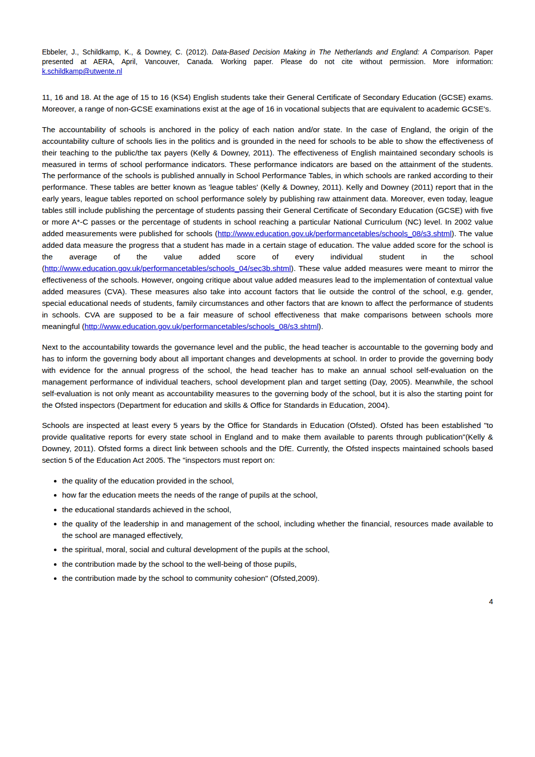Ebbeler, J., Schildkamp, K., & Downey, C. (2012). Data-Based Decision Making in The Netherlands and England: A Comparison. Paper presented at AERA, April, Vancouver, Canada. Working paper. Please do not cite without permission. More information: k.schildkamp@utwente.nl
11, 16 and 18. At the age of 15 to 16 (KS4) English students take their General Certificate of Secondary Education (GCSE) exams. Moreover, a range of non-GCSE examinations exist at the age of 16 in vocational subjects that are equivalent to academic GCSE's.
The accountability of schools is anchored in the policy of each nation and/or state. In the case of England, the origin of the accountability culture of schools lies in the politics and is grounded in the need for schools to be able to show the effectiveness of their teaching to the public/the tax payers (Kelly & Downey, 2011). The effectiveness of English maintained secondary schools is measured in terms of school performance indicators. These performance indicators are based on the attainment of the students. The performance of the schools is published annually in School Performance Tables, in which schools are ranked according to their performance. These tables are better known as 'league tables' (Kelly & Downey, 2011). Kelly and Downey (2011) report that in the early years, league tables reported on school performance solely by publishing raw attainment data. Moreover, even today, league tables still include publishing the percentage of students passing their General Certificate of Secondary Education (GCSE) with five or more A*-C passes or the percentage of students in school reaching a particular National Curriculum (NC) level. In 2002 value added measurements were published for schools (http://www.education.gov.uk/performancetables/schools_08/s3.shtml). The value added data measure the progress that a student has made in a certain stage of education. The value added score for the school is the average of the value added score of every individual student in the school (http://www.education.gov.uk/performancetables/schools_04/sec3b.shtml). These value added measures were meant to mirror the effectiveness of the schools. However, ongoing critique about value added measures lead to the implementation of contextual value added measures (CVA). These measures also take into account factors that lie outside the control of the school, e.g. gender, special educational needs of students, family circumstances and other factors that are known to affect the performance of students in schools. CVA are supposed to be a fair measure of school effectiveness that make comparisons between schools more meaningful (http://www.education.gov.uk/performancetables/schools_08/s3.shtml).
Next to the accountability towards the governance level and the public, the head teacher is accountable to the governing body and has to inform the governing body about all important changes and developments at school. In order to provide the governing body with evidence for the annual progress of the school, the head teacher has to make an annual school self-evaluation on the management performance of individual teachers, school development plan and target setting (Day, 2005). Meanwhile, the school self-evaluation is not only meant as accountability measures to the governing body of the school, but it is also the starting point for the Ofsted inspectors (Department for education and skills & Office for Standards in Education, 2004).
Schools are inspected at least every 5 years by the Office for Standards in Education (Ofsted). Ofsted has been established "to provide qualitative reports for every state school in England and to make them available to parents through publication"(Kelly & Downey, 2011). Ofsted forms a direct link between schools and the DfE. Currently, the Ofsted inspects maintained schools based section 5 of the Education Act 2005. The "inspectors must report on:
the quality of the education provided in the school,
how far the education meets the needs of the range of pupils at the school,
the educational standards achieved in the school,
the quality of the leadership in and management of the school, including whether the financial, resources made available to the school are managed effectively,
the spiritual, moral, social and cultural development of the pupils at the school,
the contribution made by the school to the well-being of those pupils,
the contribution made by the school to community cohesion" (Ofsted,2009).
4